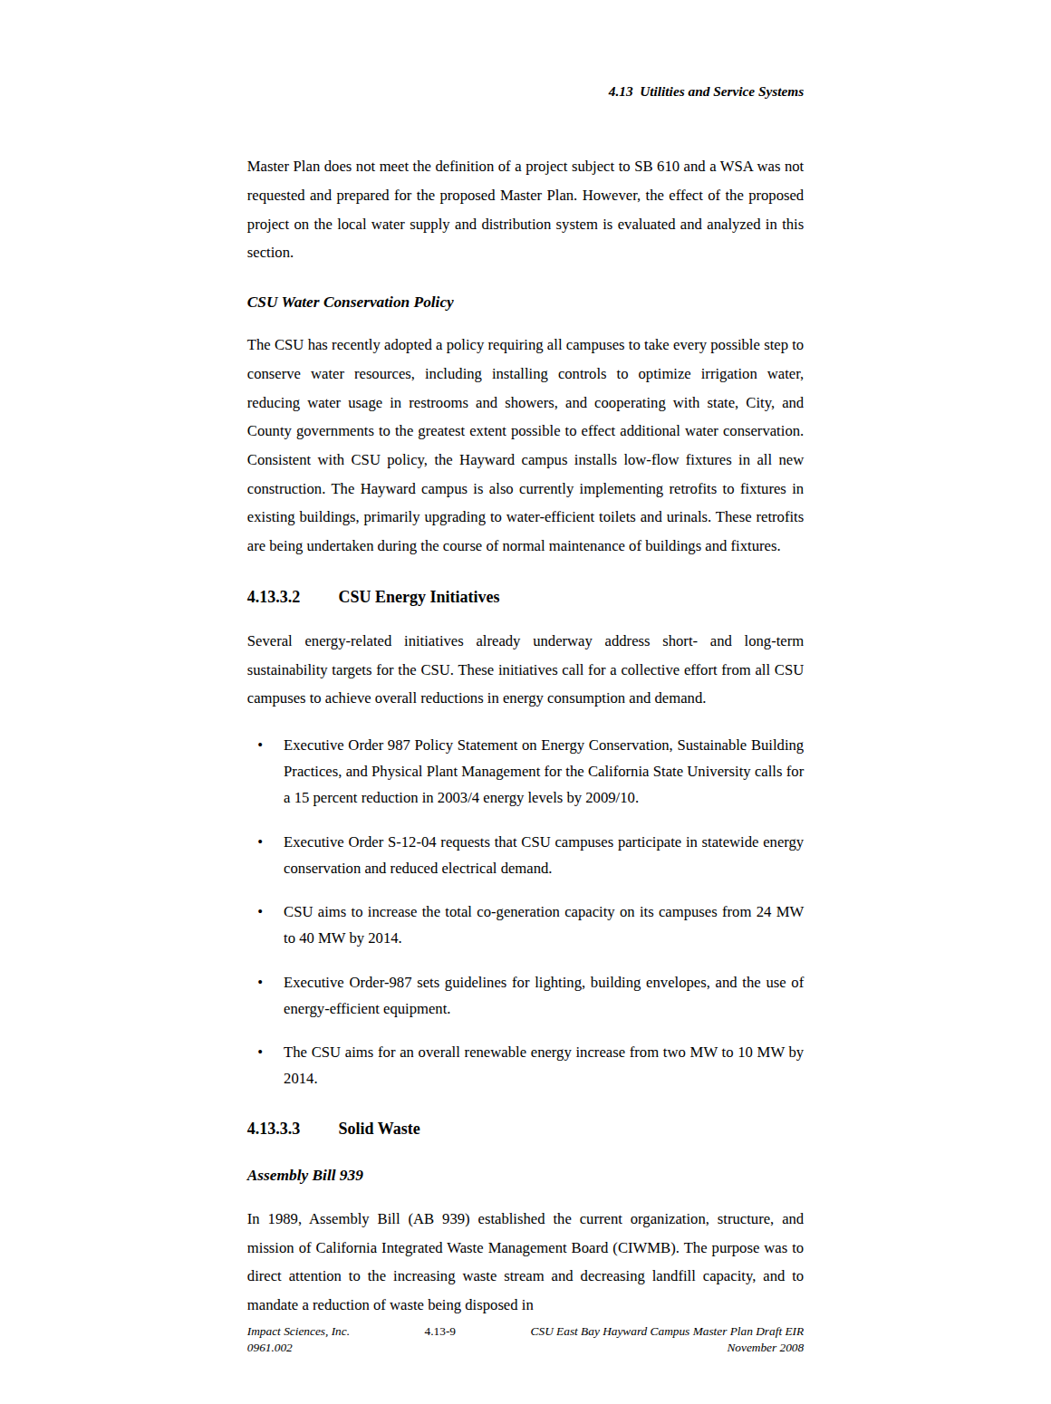4.13 Utilities and Service Systems
Master Plan does not meet the definition of a project subject to SB 610 and a WSA was not requested and prepared for the proposed Master Plan. However, the effect of the proposed project on the local water supply and distribution system is evaluated and analyzed in this section.
CSU Water Conservation Policy
The CSU has recently adopted a policy requiring all campuses to take every possible step to conserve water resources, including installing controls to optimize irrigation water, reducing water usage in restrooms and showers, and cooperating with state, City, and County governments to the greatest extent possible to effect additional water conservation. Consistent with CSU policy, the Hayward campus installs low-flow fixtures in all new construction. The Hayward campus is also currently implementing retrofits to fixtures in existing buildings, primarily upgrading to water-efficient toilets and urinals. These retrofits are being undertaken during the course of normal maintenance of buildings and fixtures.
4.13.3.2 CSU Energy Initiatives
Several energy-related initiatives already underway address short- and long-term sustainability targets for the CSU. These initiatives call for a collective effort from all CSU campuses to achieve overall reductions in energy consumption and demand.
Executive Order 987 Policy Statement on Energy Conservation, Sustainable Building Practices, and Physical Plant Management for the California State University calls for a 15 percent reduction in 2003/4 energy levels by 2009/10.
Executive Order S-12-04 requests that CSU campuses participate in statewide energy conservation and reduced electrical demand.
CSU aims to increase the total co-generation capacity on its campuses from 24 MW to 40 MW by 2014.
Executive Order-987 sets guidelines for lighting, building envelopes, and the use of energy-efficient equipment.
The CSU aims for an overall renewable energy increase from two MW to 10 MW by 2014.
4.13.3.3 Solid Waste
Assembly Bill 939
In 1989, Assembly Bill (AB 939) established the current organization, structure, and mission of California Integrated Waste Management Board (CIWMB). The purpose was to direct attention to the increasing waste stream and decreasing landfill capacity, and to mandate a reduction of waste being disposed in
Impact Sciences, Inc. 0961.002
4.13-9
CSU East Bay Hayward Campus Master Plan Draft EIR November 2008